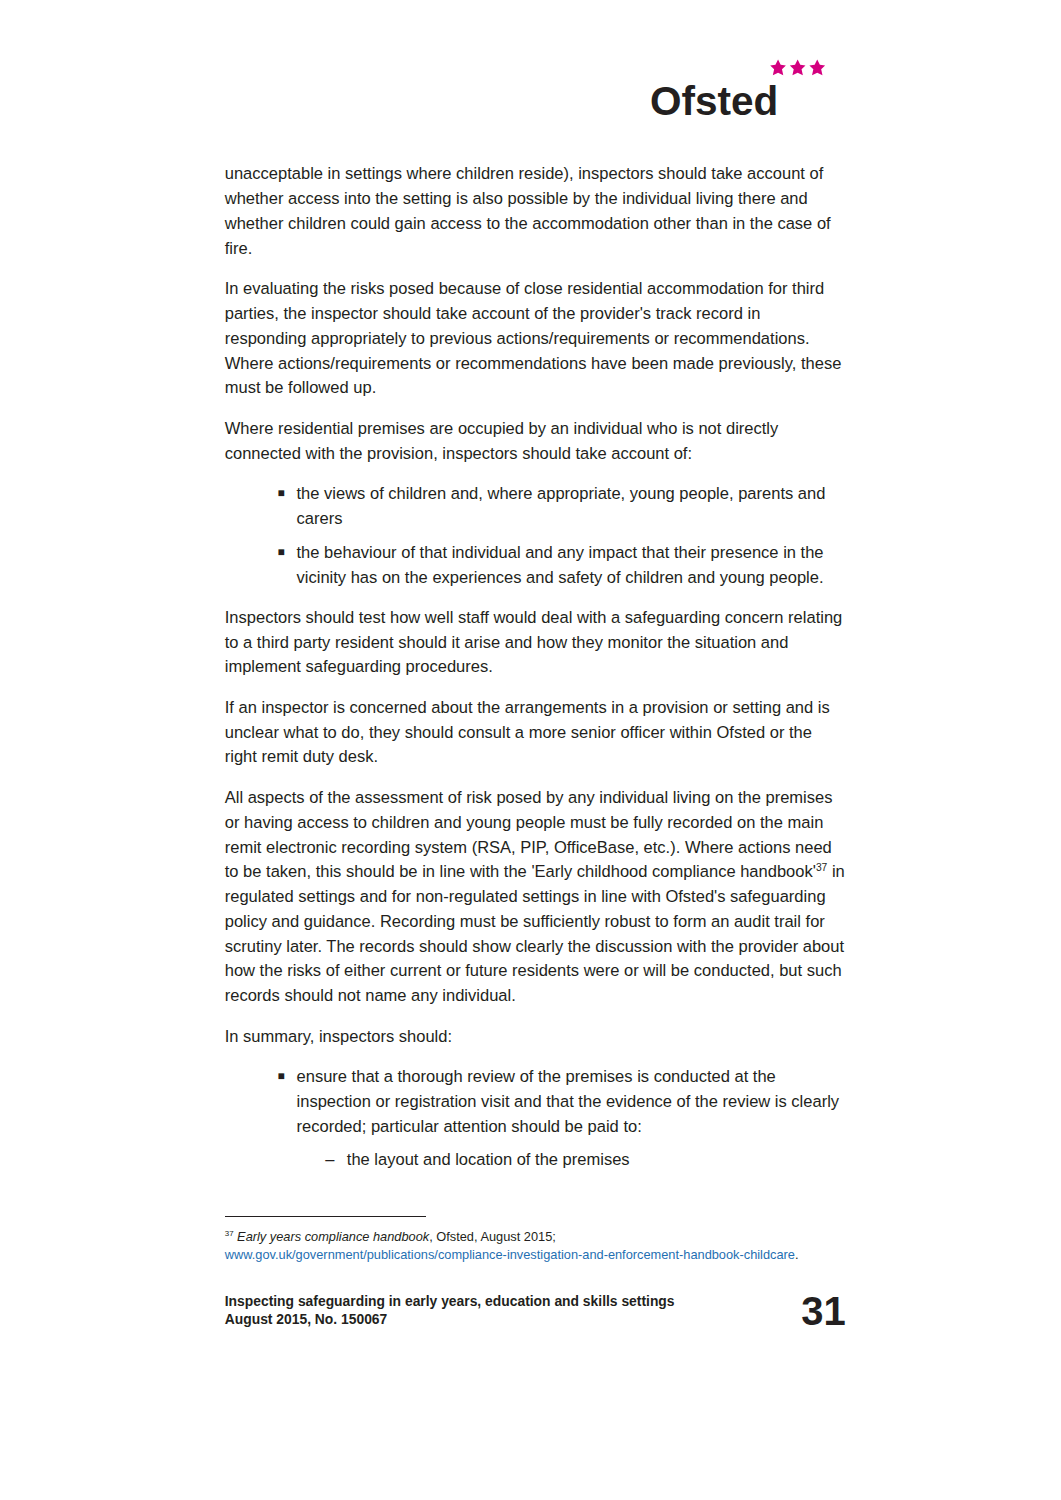unacceptable in settings where children reside), inspectors should take account of whether access into the setting is also possible by the individual living there and whether children could gain access to the accommodation other than in the case of fire.
In evaluating the risks posed because of close residential accommodation for third parties, the inspector should take account of the provider's track record in responding appropriately to previous actions/requirements or recommendations. Where actions/requirements or recommendations have been made previously, these must be followed up.
Where residential premises are occupied by an individual who is not directly connected with the provision, inspectors should take account of:
the views of children and, where appropriate, young people, parents and carers
the behaviour of that individual and any impact that their presence in the vicinity has on the experiences and safety of children and young people.
Inspectors should test how well staff would deal with a safeguarding concern relating to a third party resident should it arise and how they monitor the situation and implement safeguarding procedures.
If an inspector is concerned about the arrangements in a provision or setting and is unclear what to do, they should consult a more senior officer within Ofsted or the right remit duty desk.
All aspects of the assessment of risk posed by any individual living on the premises or having access to children and young people must be fully recorded on the main remit electronic recording system (RSA, PIP, OfficeBase, etc.). Where actions need to be taken, this should be in line with the 'Early childhood compliance handbook'37 in regulated settings and for non-regulated settings in line with Ofsted's safeguarding policy and guidance. Recording must be sufficiently robust to form an audit trail for scrutiny later. The records should show clearly the discussion with the provider about how the risks of either current or future residents were or will be conducted, but such records should not name any individual.
In summary, inspectors should:
ensure that a thorough review of the premises is conducted at the inspection or registration visit and that the evidence of the review is clearly recorded; particular attention should be paid to:
the layout and location of the premises
37 Early years compliance handbook, Ofsted, August 2015;
www.gov.uk/government/publications/compliance-investigation-and-enforcement-handbook-childcare.
Inspecting safeguarding in early years, education and skills settings
August 2015, No. 150067
31